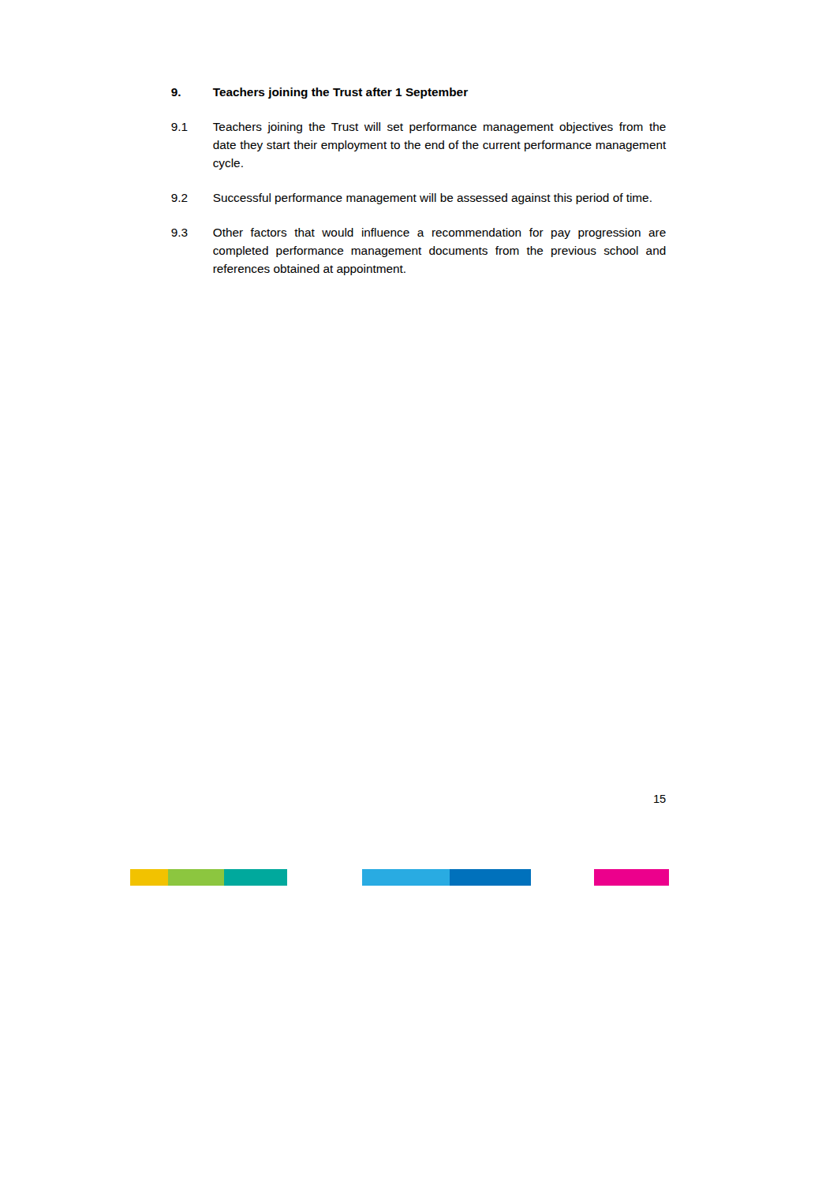9. Teachers joining the Trust after 1 September
9.1 Teachers joining the Trust will set performance management objectives from the date they start their employment to the end of the current performance management cycle.
9.2 Successful performance management will be assessed against this period of time.
9.3 Other factors that would influence a recommendation for pay progression are completed performance management documents from the previous school and references obtained at appointment.
15